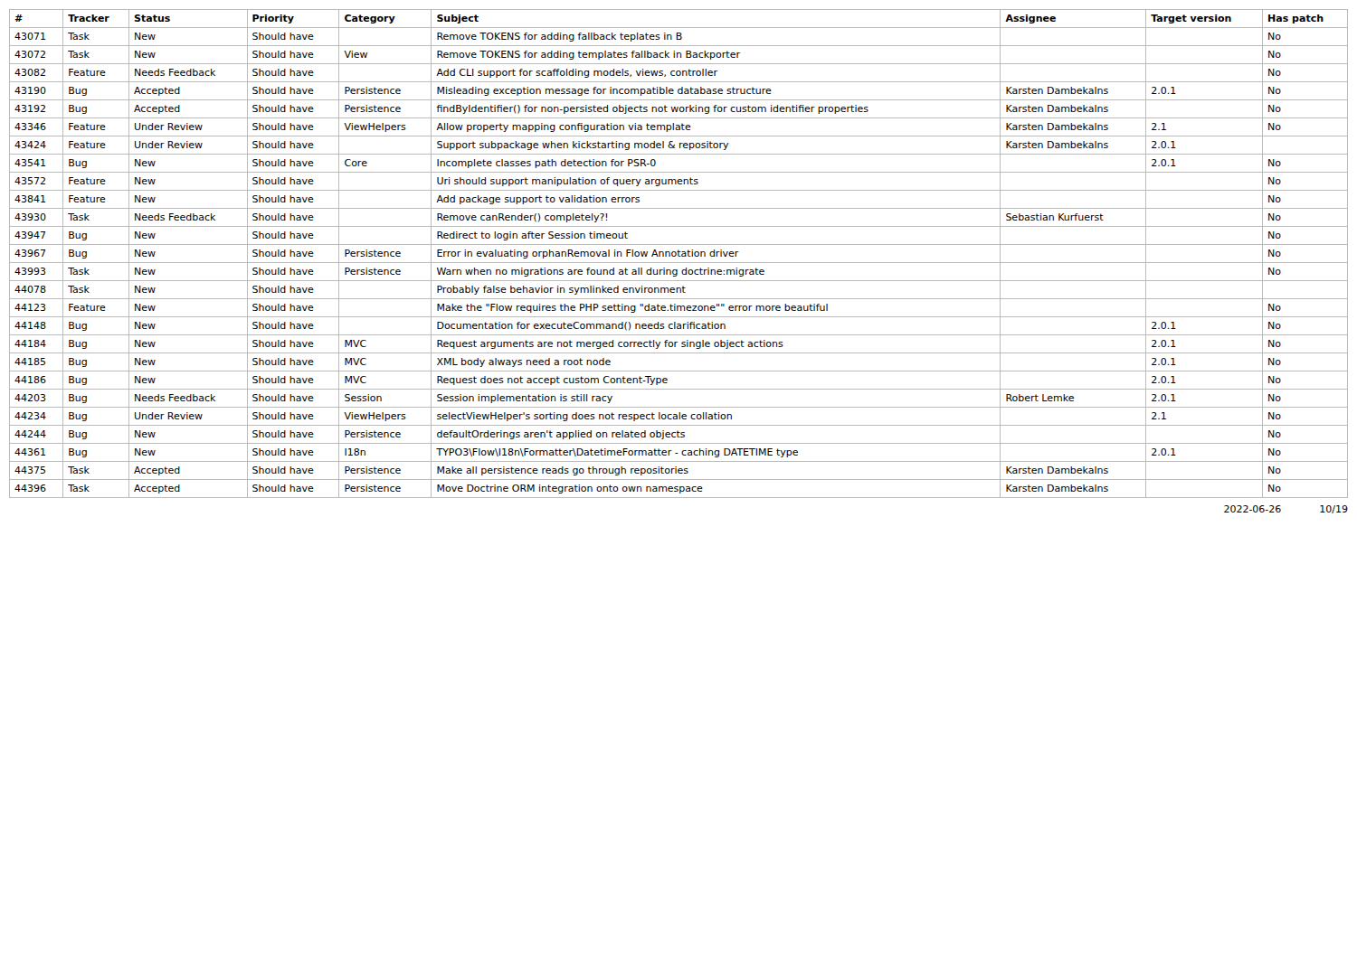| # | Tracker | Status | Priority | Category | Subject | Assignee | Target version | Has patch |
| --- | --- | --- | --- | --- | --- | --- | --- | --- |
| 43071 | Task | New | Should have | | Remove TOKENS for adding fallback teplates in B | | | No |
| 43072 | Task | New | Should have | View | Remove TOKENS for adding templates fallback in Backporter | | | No |
| 43082 | Feature | Needs Feedback | Should have | | Add CLI support for scaffolding models, views, controller | | | No |
| 43190 | Bug | Accepted | Should have | Persistence | Misleading exception message for incompatible database structure | Karsten Dambekalns | 2.0.1 | No |
| 43192 | Bug | Accepted | Should have | Persistence | findByIdentifier() for non-persisted objects not working for custom identifier properties | Karsten Dambekalns | | No |
| 43346 | Feature | Under Review | Should have | ViewHelpers | Allow property mapping configuration via template | Karsten Dambekalns | 2.1 | No |
| 43424 | Feature | Under Review | Should have | | Support subpackage when kickstarting model & repository | Karsten Dambekalns | 2.0.1 | |
| 43541 | Bug | New | Should have | Core | Incomplete classes path detection for PSR-0 | | 2.0.1 | No |
| 43572 | Feature | New | Should have | | Uri should support manipulation of query arguments | | | No |
| 43841 | Feature | New | Should have | | Add package support to validation errors | | | No |
| 43930 | Task | Needs Feedback | Should have | | Remove canRender() completely?! | Sebastian Kurfuerst | | No |
| 43947 | Bug | New | Should have | | Redirect to login after Session timeout | | | No |
| 43967 | Bug | New | Should have | Persistence | Error in evaluating orphanRemoval in Flow Annotation driver | | | No |
| 43993 | Task | New | Should have | Persistence | Warn when no migrations are found at all during doctrine:migrate | | | No |
| 44078 | Task | New | Should have | | Probably false behavior in symlinked environment | | | |
| 44123 | Feature | New | Should have | | Make the "Flow requires the PHP setting "date.timezone"" error more beautiful | | | No |
| 44148 | Bug | New | Should have | | Documentation for executeCommand() needs clarification | | 2.0.1 | No |
| 44184 | Bug | New | Should have | MVC | Request arguments are not merged correctly for single object actions | | 2.0.1 | No |
| 44185 | Bug | New | Should have | MVC | XML body always need a root node | | 2.0.1 | No |
| 44186 | Bug | New | Should have | MVC | Request does not accept custom Content-Type | | 2.0.1 | No |
| 44203 | Bug | Needs Feedback | Should have | Session | Session implementation is still racy | Robert Lemke | 2.0.1 | No |
| 44234 | Bug | Under Review | Should have | ViewHelpers | selectViewHelper's sorting does not respect locale collation | | 2.1 | No |
| 44244 | Bug | New | Should have | Persistence | defaultOrderings aren't applied on related objects | | | No |
| 44361 | Bug | New | Should have | I18n | TYPO3\Flow\I18n\Formatter\DatetimeFormatter - caching DATETIME type | | 2.0.1 | No |
| 44375 | Task | Accepted | Should have | Persistence | Make all persistence reads go through repositories | Karsten Dambekalns | | No |
| 44396 | Task | Accepted | Should have | Persistence | Move Doctrine ORM integration onto own namespace | Karsten Dambekalns | | No |
2022-06-26 10/19